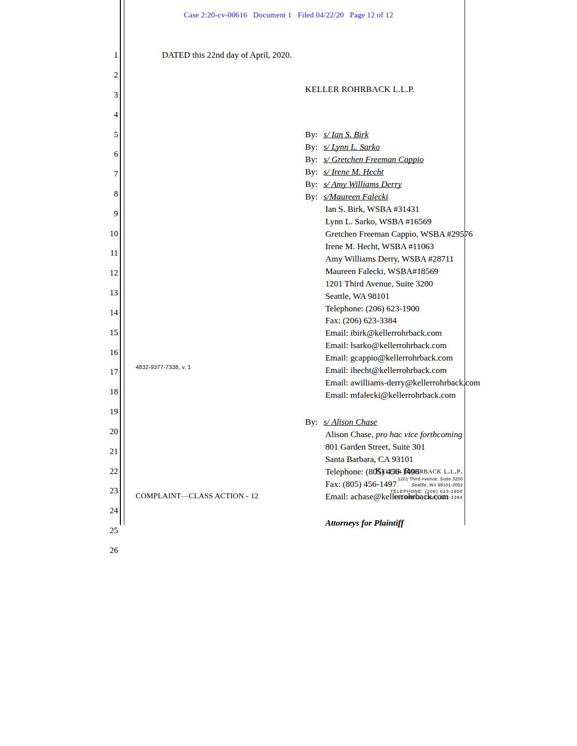Case 2:20-cv-00616 Document 1 Filed 04/22/20 Page 12 of 12
1
2
3
4
5
6
7
8
9
10
11
12
13
14
15
16
17
18
19
20
21
22
23
24
25
26
DATED this 22nd day of April, 2020.
KELLER ROHRBACK L.L.P.
By: s/ Ian S. Birk
By: s/ Lynn L. Sarko
By: s/ Gretchen Freeman Cappio
By: s/ Irene M. Hecht
By: s/ Amy Williams Derry
By: s/Maureen Falecki
Ian S. Birk, WSBA #31431
Lynn L. Sarko, WSBA #16569
Gretchen Freeman Cappio, WSBA #29576
Irene M. Hecht, WSBA #11063
Amy Williams Derry, WSBA #28711
Maureen Falecki, WSBA#18569
1201 Third Avenue, Suite 3200
Seattle, WA 98101
Telephone: (206) 623-1900
Fax: (206) 623-3384
Email: ibirk@kellerrohrback.com
Email: lsarko@kellerrohrback.com
Email: gcappio@kellerrohrback.com
Email: ihecht@kellerrohrback.com
Email: awilliams-derry@kellerrohrback.com
Email: mfalecki@kellerrohrback.com
By: s/ Alison Chase
Alison Chase, pro hac vice forthcoming
801 Garden Street, Suite 301
Santa Barbara, CA 93101
Telephone: (805) 456-1496
Fax: (805) 456-1497
Email: achase@kellerrohrback.com
Attorneys for Plaintiff
4832-9377-7338, v. 1
COMPLAINT—CLASS ACTION - 12
Keller Rohrback l.l.p.
1201 Third Avenue, Suite 3200
Seattle, WA 98101-3052
TELEPHONE: (206) 623-1900
FACSIMILE: (206) 623-3384